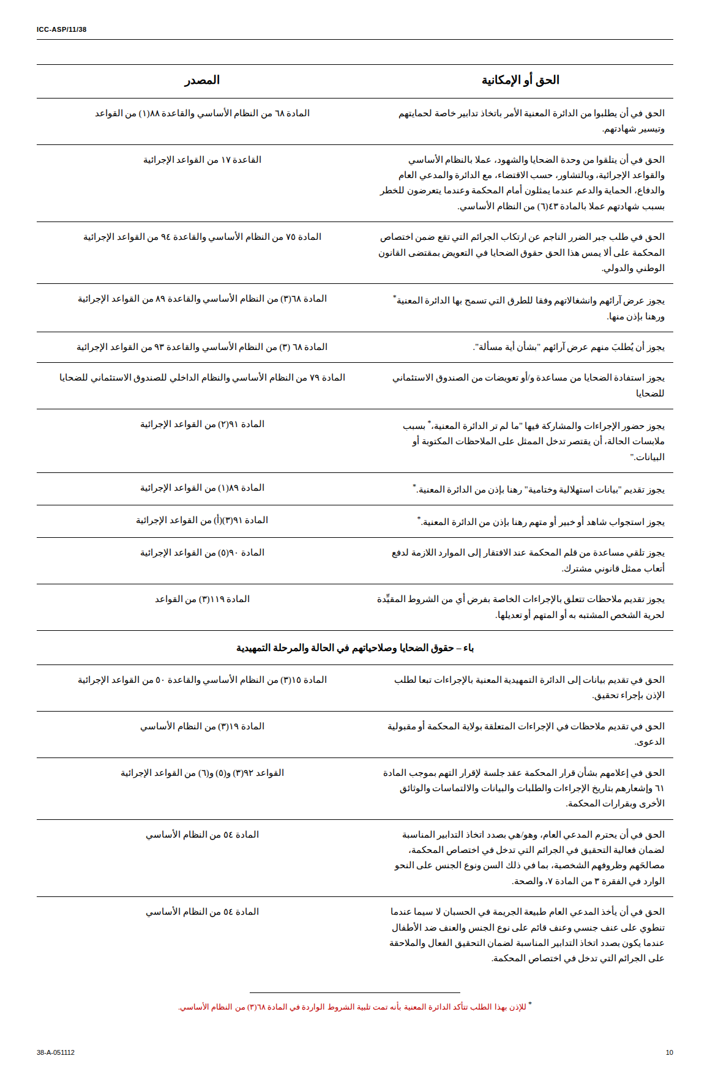ICC-ASP/11/38
| الحق أو الإمكانية | المصدر |
| --- | --- |
| الحق في أن يطلبوا من الدائرة المعنية الأمر باتخاذ تدابير خاصة لحمايتهم وتيسير شهادتهم. | المادة ٦٨ من النظام الأساسي والقاعدة ٨٨(١) من القواعد |
| الحق في أن يتلقوا من وحدة الضحايا والشهود، عملا بالنظام الأساسي والقواعد الإجرائية، وبالتشاور، حسب الاقتضاء، مع الدائرة والمدعي العام والدفاع، الحماية والدعم عندما يمثلون أمام المحكمة وعندما يتعرضون للخطر بسبب شهادتهم عملا بالمادة ٤٣(٦) من النظام الأساسي. | القاعدة ١٧ من القواعد الإجرائية |
| الحق في طلب جبر الضرر الناجم عن ارتكاب الجرائم التي تقع ضمن اختصاص المحكمة على ألا يمس هذا الحق حقوق الضحايا في التعويض بمقتضى القانون الوطني والدولي. | المادة ٧٥ من النظام الأساسي والقاعدة ٩٤ من القواعد الإجرائية |
| يجوز عرض آرائهم وانشغالاتهم وفقا للطرق التي تسمح بها الدائرة المعنية * ورهنا بإذن منها. | المادة ٦٨(٣) من النظام الأساسي والقاعدة ٨٩ من القواعد الإجرائية |
| يجوز أن يُطلبَ منهم عرض آرائهم "بشأن أية مسألة". | المادة ٦٨ (٣) من النظام الأساسي والقاعدة ٩٣ من القواعد الإجرائية |
| يجوز استفادة الضحايا من مساعدة و/أو تعويضات من الصندوق الاستئماني للضحايا | المادة ٧٩ من النظام الأساسي والنظام الداخلي للصندوق الاستئماني للضحايا |
| يجوز حضور الإجراءات والمشاركة فيها "ما لم تر الدائرة المعنية، * بسبب ملابسات الحالة، أن يقتصر تدخل الممثل على الملاحظات المكتوبة أو البيانات." | المادة ٩١(٢) من القواعد الإجرائية |
| يجوز تقديم "بيانات استهلالية وختامية" رهنا بإذن من الدائرة المعنية. * | المادة ٨٩(١) من القواعد الإجرائية |
| يجوز استجواب شاهد أو خبير أو متهم رهنا بإذن من الدائرة المعنية. * | المادة ٩١(٣)(أ) من القواعد الإجرائية |
| يجوز تلقي مساعدة من قلم المحكمة عند الافتقار إلى الموارد اللازمة لدفع أتعاب ممثل قانوني مشترك. | المادة ٩٠(٥) من القواعد الإجرائية |
| يجوز تقديم ملاحظات تتعلق بالإجراءات الخاصة بفرض أي من الشروط المقيِّدة لحرية الشخص المشتبه به أو المتهم أو تعديلها. | المادة ١١٩(٣) من القواعد |
| باء – حقوق الضحايا وصلاحياتهم في الحالة والمرحلة التمهيدية |
| الحق في تقديم بيانات إلى الدائرة التمهيدية المعنية بالإجراءات تبعا لطلب الإذن بإجراء تحقيق. | المادة ١٥(٣) من النظام الأساسي والقاعدة ٥٠ من القواعد الإجرائية |
| الحق في تقديم ملاحظات في الإجراءات المتعلقة بولاية المحكمة أو مقبولية الدعوى. | المادة ١٩(٣) من النظام الأساسي |
| الحق في إعلامهم بشأن قرار المحكمة عقد جلسة لإقرار التهم بموجب المادة ٦١ وإشعارهم بتاريخ الإجراءات والطلبات والبيانات والالتماسات والوثائق الأخرى وبقرارات المحكمة. | القواعد ٩٢(٣) و(٥) و(٦) من القواعد الإجرائية |
| الحق في أن يحترم المدعي العام، وهو/هي بصدد اتخاذ التدابير المناسبة لضمان فعالية التحقيق في الجرائم التي تدخل في اختصاص المحكمة، مصالحَهم وظروفهم الشخصية، بما في ذلك السن ونوع الجنس على النحو الوارد في الفقرة ٣ من المادة ٧، والصحة. | المادة ٥٤ من النظام الأساسي |
| الحق في أن يأخذ المدعي العام طبيعة الجريمة في الحسبان لا سيما عندما تنطوي على عنف جنسي وعنف قائم على نوع الجنس والعنف ضد الأطفال عندما يكون بصدد اتخاذ التدابير المناسبة لضمان التحقيق الفعال والملاحقة على الجرائم التي تدخل في اختصاص المحكمة. | المادة ٥٤ من النظام الأساسي |
* للإذن بهذا الطلب تتأكد الدائرة المعنية بأنه تمت تلبية الشروط الواردة في المادة ٦٨(٣) من النظام الأساسي.
10
38-A-051112